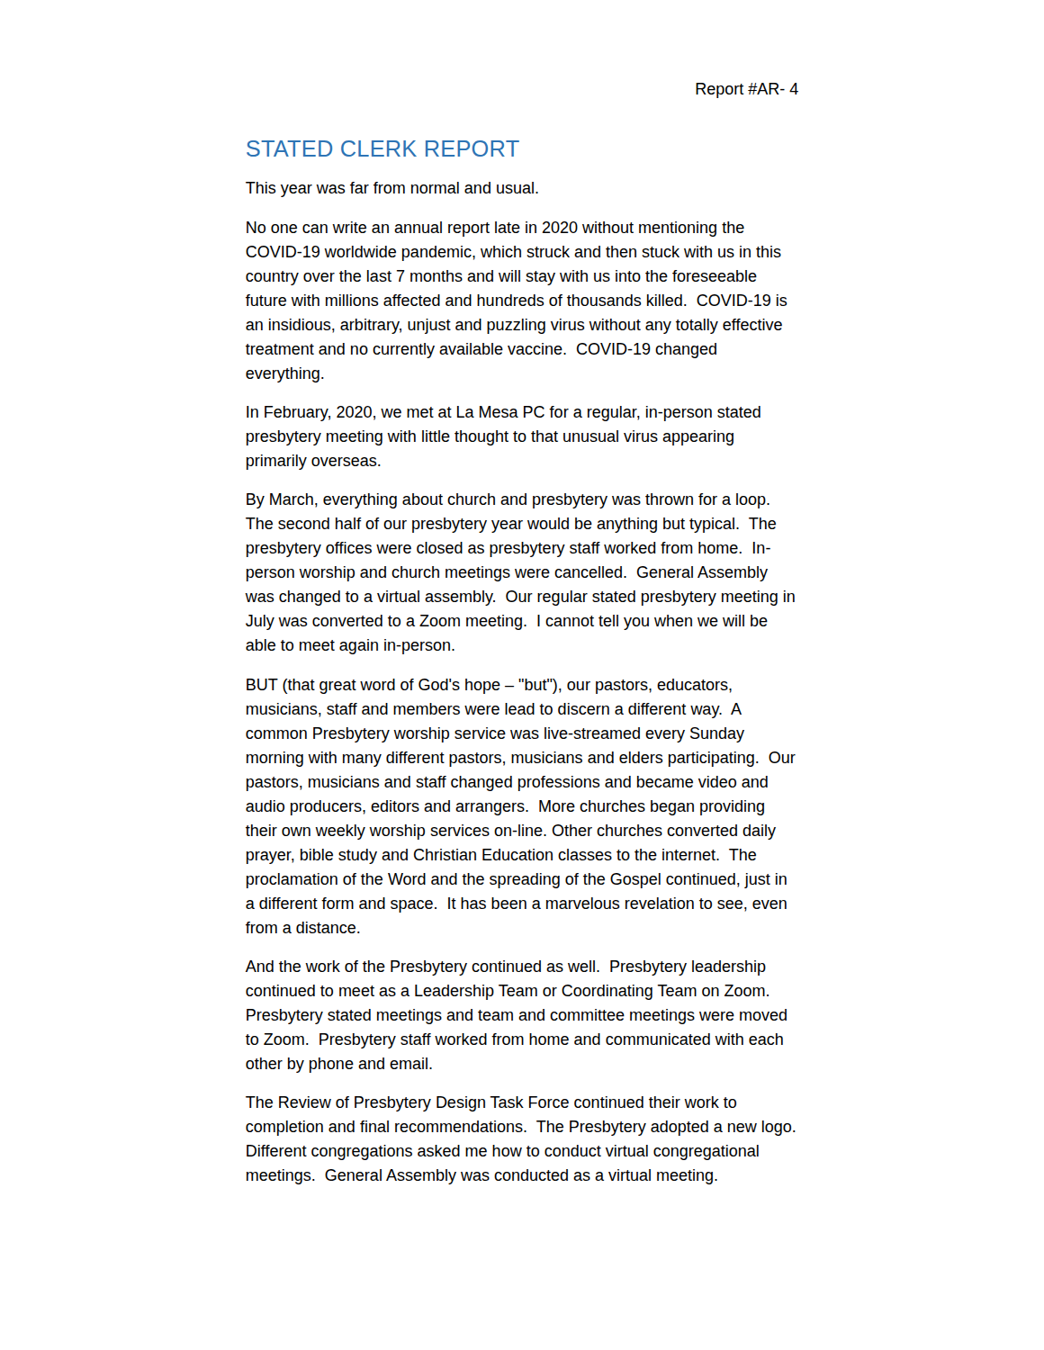Report #AR- 4
STATED CLERK REPORT
This year was far from normal and usual.
No one can write an annual report late in 2020 without mentioning the COVID-19 worldwide pandemic, which struck and then stuck with us in this country over the last 7 months and will stay with us into the foreseeable future with millions affected and hundreds of thousands killed. COVID-19 is an insidious, arbitrary, unjust and puzzling virus without any totally effective treatment and no currently available vaccine. COVID-19 changed everything.
In February, 2020, we met at La Mesa PC for a regular, in-person stated presbytery meeting with little thought to that unusual virus appearing primarily overseas.
By March, everything about church and presbytery was thrown for a loop. The second half of our presbytery year would be anything but typical. The presbytery offices were closed as presbytery staff worked from home. In-person worship and church meetings were cancelled. General Assembly was changed to a virtual assembly. Our regular stated presbytery meeting in July was converted to a Zoom meeting. I cannot tell you when we will be able to meet again in-person.
BUT (that great word of God's hope – "but"), our pastors, educators, musicians, staff and members were lead to discern a different way. A common Presbytery worship service was live-streamed every Sunday morning with many different pastors, musicians and elders participating. Our pastors, musicians and staff changed professions and became video and audio producers, editors and arrangers. More churches began providing their own weekly worship services on-line. Other churches converted daily prayer, bible study and Christian Education classes to the internet. The proclamation of the Word and the spreading of the Gospel continued, just in a different form and space. It has been a marvelous revelation to see, even from a distance.
And the work of the Presbytery continued as well. Presbytery leadership continued to meet as a Leadership Team or Coordinating Team on Zoom. Presbytery stated meetings and team and committee meetings were moved to Zoom. Presbytery staff worked from home and communicated with each other by phone and email.
The Review of Presbytery Design Task Force continued their work to completion and final recommendations. The Presbytery adopted a new logo. Different congregations asked me how to conduct virtual congregational meetings. General Assembly was conducted as a virtual meeting.